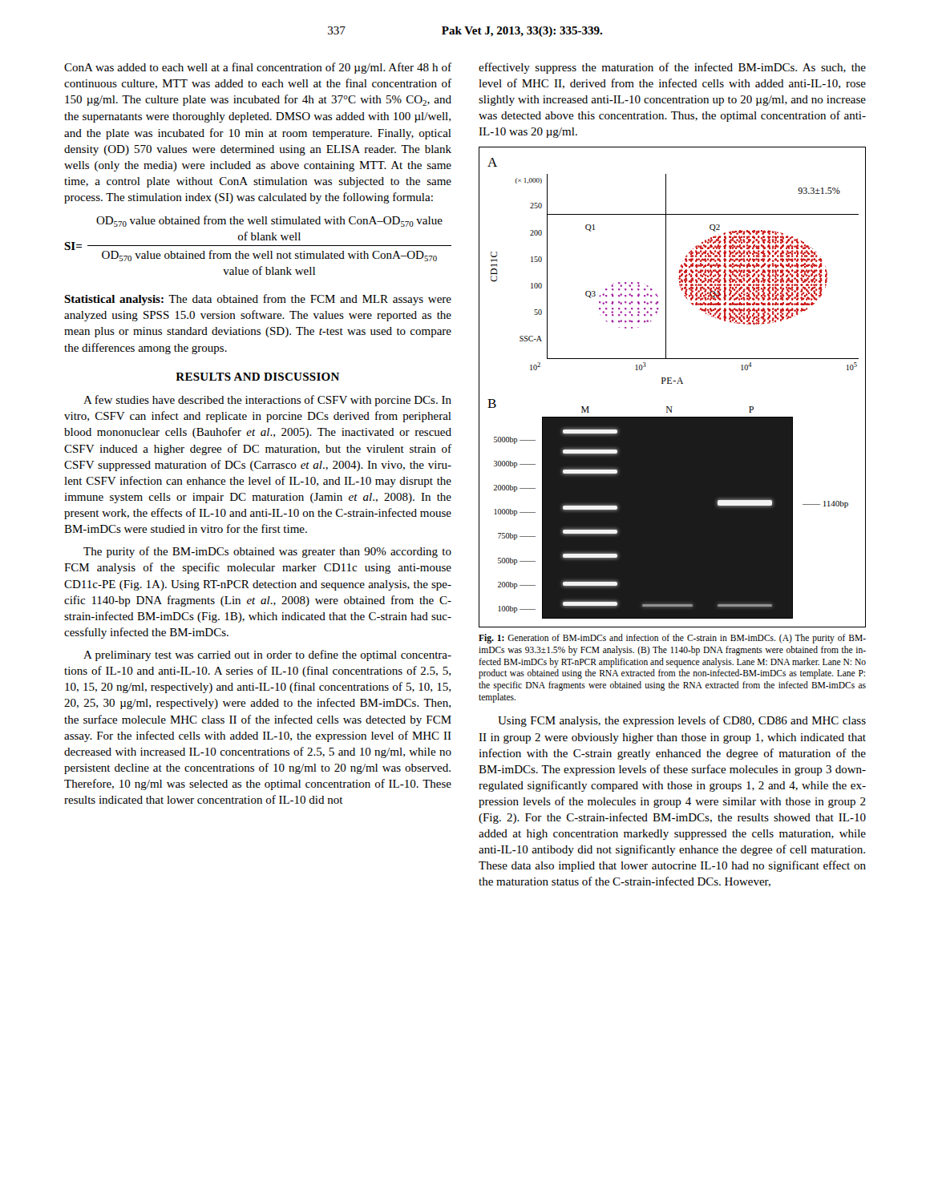337 Pak Vet J, 2013, 33(3): 335-339.
ConA was added to each well at a final concentration of 20 µg/ml. After 48 h of continuous culture, MTT was added to each well at the final concentration of 150 µg/ml. The culture plate was incubated for 4h at 37°C with 5% CO2, and the supernatants were thoroughly depleted. DMSO was added with 100 µl/well, and the plate was incubated for 10 min at room temperature. Finally, optical density (OD) 570 values were determined using an ELISA reader. The blank wells (only the media) were included as above containing MTT. At the same time, a control plate without ConA stimulation was subjected to the same process. The stimulation index (SI) was calculated by the following formula:
SI= OD570 value obtained from the well stimulated with ConA–OD570 value of blank well OD570 value obtained from the well not stimulated with ConA–OD570 value of blank well
Statistical analysis: The data obtained from the FCM and MLR assays were analyzed using SPSS 15.0 version software. The values were reported as the mean plus or minus standard deviations (SD). The t-test was used to compare the differences among the groups.
RESULTS AND DISCUSSION
A few studies have described the interactions of CSFV with porcine DCs. In vitro, CSFV can infect and replicate in porcine DCs derived from peripheral blood mononuclear cells (Bauhofer et al., 2005). The inactivated or rescued CSFV induced a higher degree of DC maturation, but the virulent strain of CSFV suppressed maturation of DCs (Carrasco et al., 2004). In vivo, the virulent CSFV infection can enhance the level of IL-10, and IL-10 may disrupt the immune system cells or impair DC maturation (Jamin et al., 2008). In the present work, the effects of IL-10 and anti-IL-10 on the C-strain-infected mouse BM-imDCs were studied in vitro for the first time.
The purity of the BM-imDCs obtained was greater than 90% according to FCM analysis of the specific molecular marker CD11c using anti-mouse CD11c-PE (Fig. 1A). Using RT-nPCR detection and sequence analysis, the specific 1140-bp DNA fragments (Lin et al., 2008) were obtained from the C-strain-infected BM-imDCs (Fig. 1B), which indicated that the C-strain had successfully infected the BM-imDCs.
A preliminary test was carried out in order to define the optimal concentrations of IL-10 and anti-IL-10. A series of IL-10 (final concentrations of 2.5, 5, 10, 15, 20 ng/ml, respectively) and anti-IL-10 (final concentrations of 5, 10, 15, 20, 25, 30 µg/ml, respectively) were added to the infected BM-imDCs. Then, the surface molecule MHC class II of the infected cells was detected by FCM assay. For the infected cells with added IL-10, the expression level of MHC II decreased with increased IL-10 concentrations of 2.5, 5 and 10 ng/ml, while no persistent decline at the concentrations of 10 ng/ml to 20 ng/ml was observed. Therefore, 10 ng/ml was selected as the optimal concentration of IL-10. These results indicated that lower concentration of IL-10 did not
effectively suppress the maturation of the infected BM-imDCs. As such, the level of MHC II, derived from the infected cells with added anti-IL-10, rose slightly with increased anti-IL-10 concentration up to 20 µg/ml, and no increase was detected above this concentration. Thus, the optimal concentration of anti-IL-10 was 20 µg/ml.
A
CD11C
(× 1,000) 250 200 150 100 50 SSC-A
93.3±1.5%
Q1
Q2
Q3
Q4
102 103 104 105
PE-A
B
5000bp —— 3000bp —— 2000bp —— 1000bp —— 750bp —— 500bp —— 200bp —— 100bp ——
MNP
—— 1140bp
Fig. 1: Generation of BM-imDCs and infection of the C-strain in BM-imDCs. (A) The purity of BM-imDCs was 93.3±1.5% by FCM analysis. (B) The 1140-bp DNA fragments were obtained from the infected BM-imDCs by RT-nPCR amplification and sequence analysis. Lane M: DNA marker. Lane N: No product was obtained using the RNA extracted from the non-infected-BM-imDCs as template. Lane P: the specific DNA fragments were obtained using the RNA extracted from the infected BM-imDCs as templates.
Using FCM analysis, the expression levels of CD80, CD86 and MHC class II in group 2 were obviously higher than those in group 1, which indicated that infection with the C-strain greatly enhanced the degree of maturation of the BM-imDCs. The expression levels of these surface molecules in group 3 down-regulated significantly compared with those in groups 1, 2 and 4, while the expression levels of the molecules in group 4 were similar with those in group 2 (Fig. 2). For the C-strain-infected BM-imDCs, the results showed that IL-10 added at high concentration markedly suppressed the cells maturation, while anti-IL-10 antibody did not significantly enhance the degree of cell maturation. These data also implied that lower autocrine IL-10 had no significant effect on the maturation status of the C-strain-infected DCs. However,